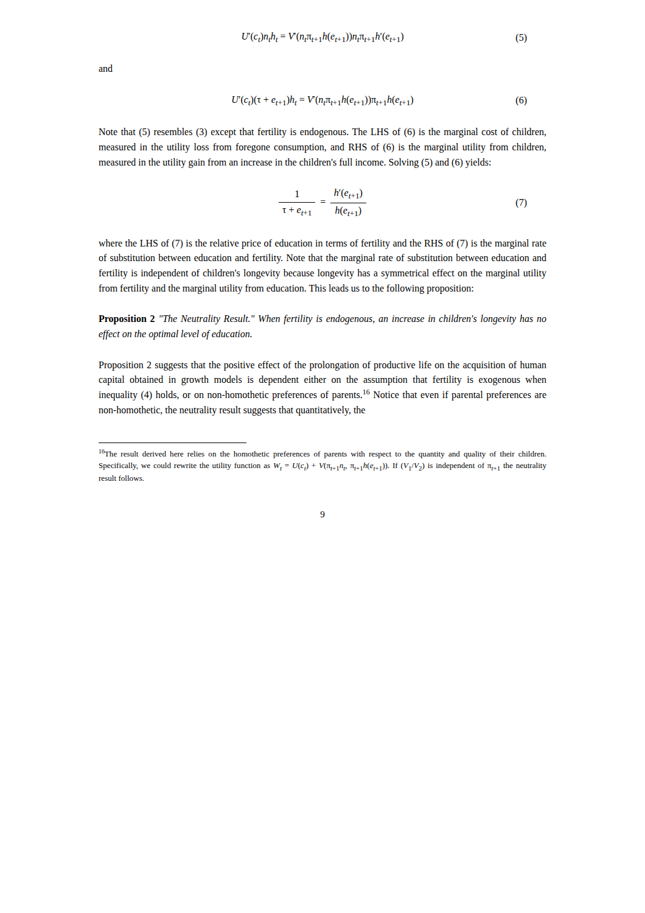U′(ct)ntht = V′(ntπt+1h(et+1))ntπt+1h′(et+1) (5)
and
U′(ct)(τ + et+1)ht = V′(ntπt+1h(et+1))πt+1h(et+1) (6)
Note that (5) resembles (3) except that fertility is endogenous. The LHS of (6) is the marginal cost of children, measured in the utility loss from foregone consumption, and RHS of (6) is the marginal utility from children, measured in the utility gain from an increase in the children's full income. Solving (5) and (6) yields:
1 τ + et+1 = h′(et+1) h(et+1) (7)
where the LHS of (7) is the relative price of education in terms of fertility and the RHS of (7) is the marginal rate of substitution between education and fertility. Note that the marginal rate of substitution between education and fertility is independent of children's longevity because longevity has a symmetrical effect on the marginal utility from fertility and the marginal utility from education. This leads us to the following proposition:
Proposition 2 "The Neutrality Result." When fertility is endogenous, an increase in children's longevity has no effect on the optimal level of education.
Proposition 2 suggests that the positive effect of the prolongation of productive life on the acquisition of human capital obtained in growth models is dependent either on the assumption that fertility is exogenous when inequality (4) holds, or on non-homothetic preferences of parents.16 Notice that even if parental preferences are non-homothetic, the neutrality result suggests that quantitatively, the
16The result derived here relies on the homothetic preferences of parents with respect to the quantity and quality of their children. Specifically, we could rewrite the utility function as Wt = U(ct) + V(πt+1nt, πt+1h(et+1)). If (V1/V2) is independent of πt+1 the neutrality result follows.
9